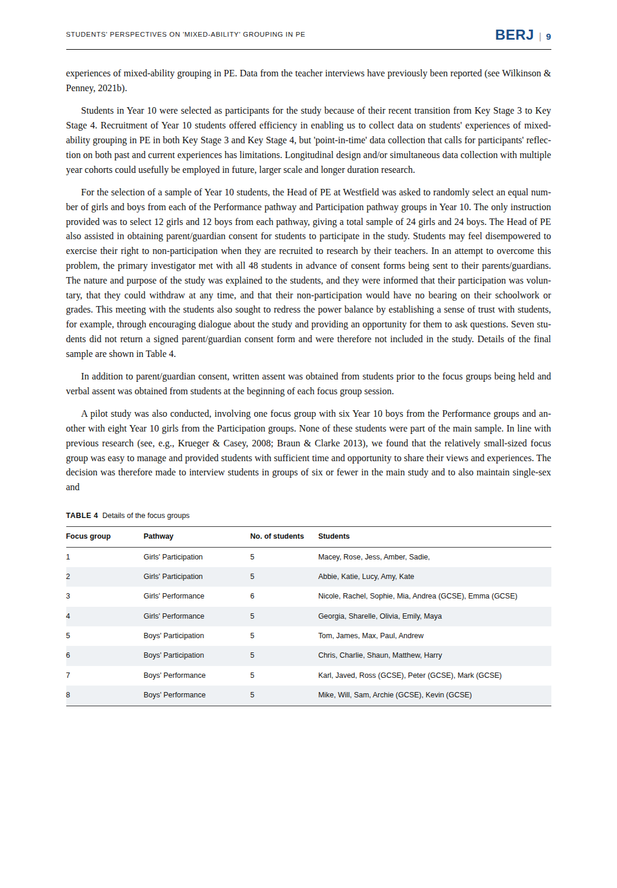Students' perspectives on 'mixed-ability' grouping in PE
BERJ | 9
experiences of mixed-ability grouping in PE. Data from the teacher interviews have previously been reported (see Wilkinson & Penney, 2021b).
Students in Year 10 were selected as participants for the study because of their recent transition from Key Stage 3 to Key Stage 4. Recruitment of Year 10 students offered efficiency in enabling us to collect data on students' experiences of mixed-ability grouping in PE in both Key Stage 3 and Key Stage 4, but 'point-in-time' data collection that calls for participants' reflection on both past and current experiences has limitations. Longitudinal design and/or simultaneous data collection with multiple year cohorts could usefully be employed in future, larger scale and longer duration research.
For the selection of a sample of Year 10 students, the Head of PE at Westfield was asked to randomly select an equal number of girls and boys from each of the Performance pathway and Participation pathway groups in Year 10. The only instruction provided was to select 12 girls and 12 boys from each pathway, giving a total sample of 24 girls and 24 boys. The Head of PE also assisted in obtaining parent/guardian consent for students to participate in the study. Students may feel disempowered to exercise their right to non-participation when they are recruited to research by their teachers. In an attempt to overcome this problem, the primary investigator met with all 48 students in advance of consent forms being sent to their parents/guardians. The nature and purpose of the study was explained to the students, and they were informed that their participation was voluntary, that they could withdraw at any time, and that their non-participation would have no bearing on their schoolwork or grades. This meeting with the students also sought to redress the power balance by establishing a sense of trust with students, for example, through encouraging dialogue about the study and providing an opportunity for them to ask questions. Seven students did not return a signed parent/guardian consent form and were therefore not included in the study. Details of the final sample are shown in Table 4.
In addition to parent/guardian consent, written assent was obtained from students prior to the focus groups being held and verbal assent was obtained from students at the beginning of each focus group session.
A pilot study was also conducted, involving one focus group with six Year 10 boys from the Performance groups and another with eight Year 10 girls from the Participation groups. None of these students were part of the main sample. In line with previous research (see, e.g., Krueger & Casey, 2008; Braun & Clarke 2013), we found that the relatively small-sized focus group was easy to manage and provided students with sufficient time and opportunity to share their views and experiences. The decision was therefore made to interview students in groups of six or fewer in the main study and to also maintain single-sex and
TABLE 4 Details of the focus groups
| Focus group | Pathway | No. of students | Students |
| --- | --- | --- | --- |
| 1 | Girls' Participation | 5 | Macey, Rose, Jess, Amber, Sadie, |
| 2 | Girls' Participation | 5 | Abbie, Katie, Lucy, Amy, Kate |
| 3 | Girls' Performance | 6 | Nicole, Rachel, Sophie, Mia, Andrea (GCSE), Emma (GCSE) |
| 4 | Girls' Performance | 5 | Georgia, Sharelle, Olivia, Emily, Maya |
| 5 | Boys' Participation | 5 | Tom, James, Max, Paul, Andrew |
| 6 | Boys' Participation | 5 | Chris, Charlie, Shaun, Matthew, Harry |
| 7 | Boys' Performance | 5 | Karl, Javed, Ross (GCSE), Peter (GCSE), Mark (GCSE) |
| 8 | Boys' Performance | 5 | Mike, Will, Sam, Archie (GCSE), Kevin (GCSE) |